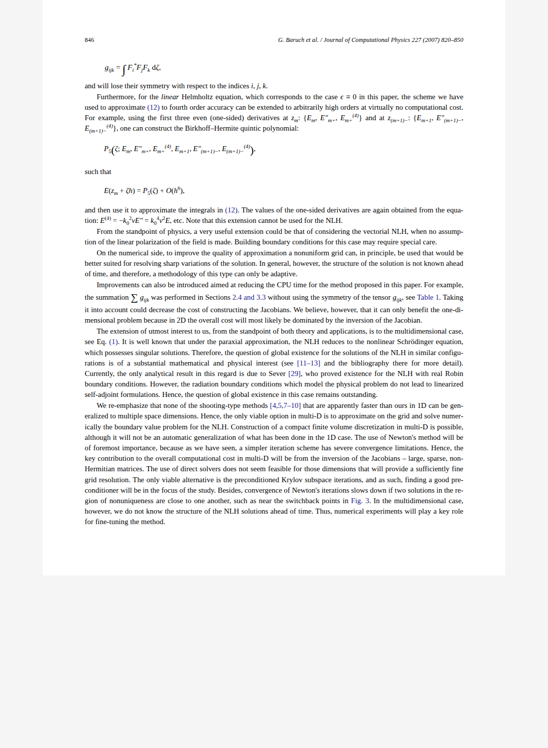846 G. Baruch et al. / Journal of Computational Physics 227 (2007) 820–850
gijk = ∫ Fi*FjFk dζ,
and will lose their symmetry with respect to the indices i, j, k.
Furthermore, for the linear Helmholtz equation, which corresponds to the case ϵ ≡ 0 in this paper, the scheme we have used to approximate (12) to fourth order accuracy can be extended to arbitrarily high orders at virtually no computational cost. For example, using the first three even (one-sided) derivatives at zm: {Em, E″m+, Em+(4)} and at z(m+1)−: {Em+1, E″(m+1)−, E(m+1)−(4)}, one can construct the Birkhoff–Hermite quintic polynomial:
P5(ζ; Em, E″m+, Em+(4), Em+1, E″(m+1)−, E(m+1)−(4)),
such that
E(zm + ζh) = P5(ζ) + O(h6),
and then use it to approximate the integrals in (12). The values of the one-sided derivatives are again obtained from the equation: E(4) = −k02νE″ = k04ν2E, etc. Note that this extension cannot be used for the NLH.
From the standpoint of physics, a very useful extension could be that of considering the vectorial NLH, when no assumption of the linear polarization of the field is made. Building boundary conditions for this case may require special care.
On the numerical side, to improve the quality of approximation a nonuniform grid can, in principle, be used that would be better suited for resolving sharp variations of the solution. In general, however, the structure of the solution is not known ahead of time, and therefore, a methodology of this type can only be adaptive.
Improvements can also be introduced aimed at reducing the CPU time for the method proposed in this paper. For example, the summation ∑ gijk was performed in Sections 2.4 and 3.3 without using the symmetry of the tensor gijk, see Table 1. Taking it into account could decrease the cost of constructing the Jacobians. We believe, however, that it can only benefit the one-dimensional problem because in 2D the overall cost will most likely be dominated by the inversion of the Jacobian.
The extension of utmost interest to us, from the standpoint of both theory and applications, is to the multidimensional case, see Eq. (1). It is well known that under the paraxial approximation, the NLH reduces to the nonlinear Schrödinger equation, which possesses singular solutions. Therefore, the question of global existence for the solutions of the NLH in similar configurations is of a substantial mathematical and physical interest (see [11–13] and the bibliography there for more detail). Currently, the only analytical result in this regard is due to Sever [29], who proved existence for the NLH with real Robin boundary conditions. However, the radiation boundary conditions which model the physical problem do not lead to linearized self-adjoint formulations. Hence, the question of global existence in this case remains outstanding.
We re-emphasize that none of the shooting-type methods [4,5,7–10] that are apparently faster than ours in 1D can be generalized to multiple space dimensions. Hence, the only viable option in multi-D is to approximate on the grid and solve numerically the boundary value problem for the NLH. Construction of a compact finite volume discretization in multi-D is possible, although it will not be an automatic generalization of what has been done in the 1D case. The use of Newton's method will be of foremost importance, because as we have seen, a simpler iteration scheme has severe convergence limitations. Hence, the key contribution to the overall computational cost in multi-D will be from the inversion of the Jacobians – large, sparse, non-Hermitian matrices. The use of direct solvers does not seem feasible for those dimensions that will provide a sufficiently fine grid resolution. The only viable alternative is the preconditioned Krylov subspace iterations, and as such, finding a good preconditioner will be in the focus of the study. Besides, convergence of Newton's iterations slows down if two solutions in the region of nonuniqueness are close to one another, such as near the switchback points in Fig. 3. In the multidimensional case, however, we do not know the structure of the NLH solutions ahead of time. Thus, numerical experiments will play a key role for fine-tuning the method.